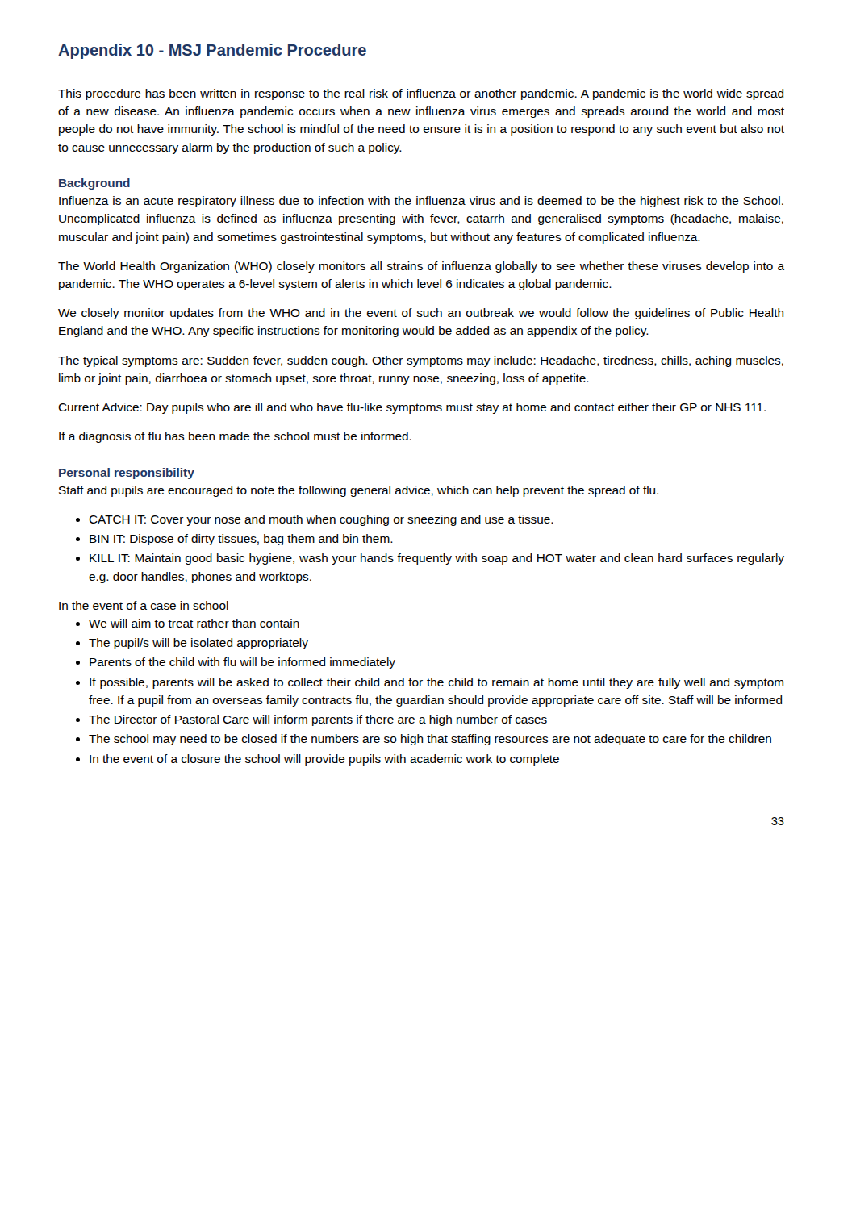Appendix 10 - MSJ Pandemic Procedure
This procedure has been written in response to the real risk of influenza or another pandemic. A pandemic is the world wide spread of a new disease. An influenza pandemic occurs when a new influenza virus emerges and spreads around the world and most people do not have immunity. The school is mindful of the need to ensure it is in a position to respond to any such event but also not to cause unnecessary alarm by the production of such a policy.
Background
Influenza is an acute respiratory illness due to infection with the influenza virus and is deemed to be the highest risk to the School. Uncomplicated influenza is defined as influenza presenting with fever, catarrh and generalised symptoms (headache, malaise, muscular and joint pain) and sometimes gastrointestinal symptoms, but without any features of complicated influenza.
The World Health Organization (WHO) closely monitors all strains of influenza globally to see whether these viruses develop into a pandemic. The WHO operates a 6-level system of alerts in which level 6 indicates a global pandemic.
We closely monitor updates from the WHO and in the event of such an outbreak we would follow the guidelines of Public Health England and the WHO. Any specific instructions for monitoring would be added as an appendix of the policy.
The typical symptoms are: Sudden fever, sudden cough. Other symptoms may include: Headache, tiredness, chills, aching muscles, limb or joint pain, diarrhoea or stomach upset, sore throat, runny nose, sneezing, loss of appetite.
Current Advice: Day pupils who are ill and who have flu-like symptoms must stay at home and contact either their GP or NHS 111.
If a diagnosis of flu has been made the school must be informed.
Personal responsibility
Staff and pupils are encouraged to note the following general advice, which can help prevent the spread of flu.
CATCH IT: Cover your nose and mouth when coughing or sneezing and use a tissue.
BIN IT: Dispose of dirty tissues, bag them and bin them.
KILL IT: Maintain good basic hygiene, wash your hands frequently with soap and HOT water and clean hard surfaces regularly e.g. door handles, phones and worktops.
In the event of a case in school
We will aim to treat rather than contain
The pupil/s will be isolated appropriately
Parents of the child with flu will be informed immediately
If possible, parents will be asked to collect their child and for the child to remain at home until they are fully well and symptom free. If a pupil from an overseas family contracts flu, the guardian should provide appropriate care off site. Staff will be informed
The Director of Pastoral Care will inform parents if there are a high number of cases
The school may need to be closed if the numbers are so high that staffing resources are not adequate to care for the children
In the event of a closure the school will provide pupils with academic work to complete
33